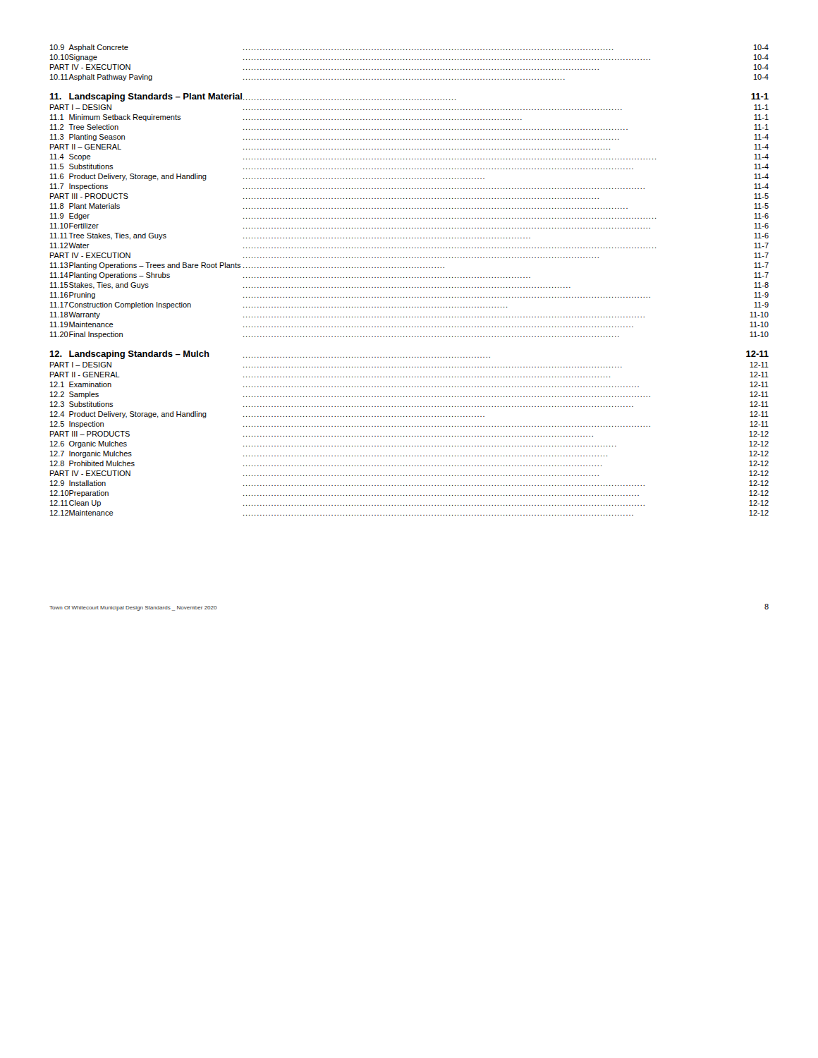| 10.9 | Asphalt Concrete | .................................................................................................................................. | 10-4 |
| 10.10 | Signage | ............................................................................................................................................... | 10-4 |
| PART IV - EXECUTION | ............................................................................................................................. | 10-4 |
| 10.11 | Asphalt Pathway Paving | ................................................................................................................. | 10-4 |
| 11. | Landscaping Standards – Plant Material | ........................................................................... | 11-1 |
| PART I – DESIGN | ..................................................................................................................................... | 11-1 |
| 11.1 | Minimum Setback Requirements | .................................................................................................. | 11-1 |
| 11.2 | Tree Selection | ....................................................................................................................................... | 11-1 |
| 11.3 | Planting Season | .................................................................................................................................... | 11-4 |
| PART II – GENERAL | ................................................................................................................................. | 11-4 |
| 11.4 | Scope | ................................................................................................................................................. | 11-4 |
| 11.5 | Substitutions | ......................................................................................................................................... | 11-4 |
| 11.6 | Product Delivery, Storage, and Handling | ..................................................................................... | 11-4 |
| 11.7 | Inspections | ............................................................................................................................................. | 11-4 |
| PART III - PRODUCTS | ............................................................................................................................. | 11-5 |
| 11.8 | Plant Materials | ....................................................................................................................................... | 11-5 |
| 11.9 | Edger | ................................................................................................................................................. | 11-6 |
| 11.10 | Fertilizer | ............................................................................................................................................... | 11-6 |
| 11.11 | Tree Stakes, Ties, and Guys | ..................................................................................................... | 11-6 |
| 11.12 | Water | ................................................................................................................................................. | 11-7 |
| PART IV - EXECUTION | ............................................................................................................................. | 11-7 |
| 11.13 | Planting Operations – Trees and Bare Root Plants | ....................................................................... | 11-7 |
| 11.14 | Planting Operations – Shrubs | ..................................................................................................... | 11-7 |
| 11.15 | Stakes, Ties, and Guys | ................................................................................................................... | 11-8 |
| 11.16 | Pruning | ............................................................................................................................................... | 11-9 |
| 11.17 | Construction Completion Inspection | ............................................................................................. | 11-9 |
| 11.18 | Warranty | ............................................................................................................................................. | 11-10 |
| 11.19 | Maintenance | ......................................................................................................................................... | 11-10 |
| 11.20 | Final Inspection | .................................................................................................................................... | 11-10 |
| 12. | Landscaping Standards – Mulch | ....................................................................................... | 12-11 |
| PART I – DESIGN | ..................................................................................................................................... | 12-11 |
| PART II - GENERAL | ................................................................................................................................. | 12-11 |
| 12.1 | Examination | ........................................................................................................................................... | 12-11 |
| 12.2 | Samples | ............................................................................................................................................... | 12-11 |
| 12.3 | Substitutions | ......................................................................................................................................... | 12-11 |
| 12.4 | Product Delivery, Storage, and Handling | ..................................................................................... | 12-11 |
| 12.5 | Inspection | ............................................................................................................................................... | 12-11 |
| PART III – PRODUCTS | ........................................................................................................................... | 12-12 |
| 12.6 | Organic Mulches | ................................................................................................................................... | 12-12 |
| 12.7 | Inorganic Mulches | ................................................................................................................................ | 12-12 |
| 12.8 | Prohibited Mulches | .............................................................................................................................. | 12-12 |
| PART IV - EXECUTION | ............................................................................................................................. | 12-12 |
| 12.9 | Installation | ............................................................................................................................................. | 12-12 |
| 12.10 | Preparation | ........................................................................................................................................... | 12-12 |
| 12.11 | Clean Up | ............................................................................................................................................. | 12-12 |
| 12.12 | Maintenance | ......................................................................................................................................... | 12-12 |
Town Of Whitecourt Municipal Design Standards _ November 2020 8